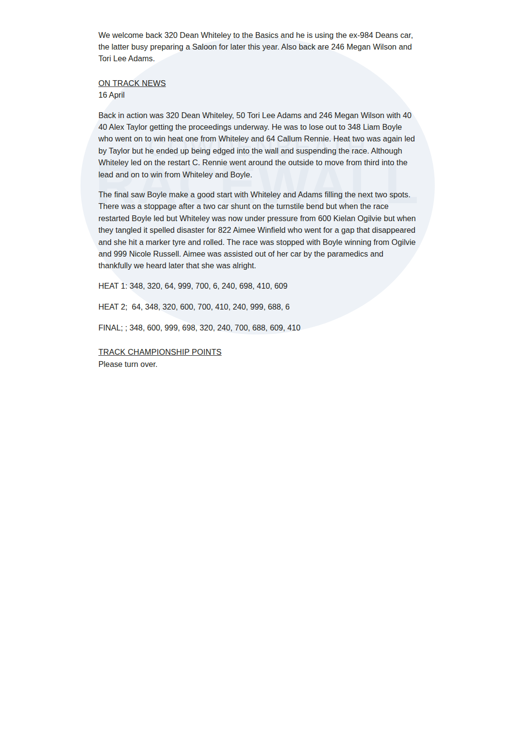COWDENBEATH
RACEWALL
We welcome back 320 Dean Whiteley to the Basics and he is using the ex-984 Deans car, the latter busy preparing a Saloon for later this year. Also back are 246 Megan Wilson and Tori Lee Adams.
ON TRACK NEWS
16 April
Back in action was 320 Dean Whiteley, 50 Tori Lee Adams and 246 Megan Wilson with 40 40 Alex Taylor getting the proceedings underway. He was to lose out to 348 Liam Boyle who went on to win heat one from Whiteley and 64 Callum Rennie. Heat two was again led by Taylor but he ended up being edged into the wall and suspending the race. Although Whiteley led on the restart C. Rennie went around the outside to move from third into the lead and on to win from Whiteley and Boyle.
The final saw Boyle make a good start with Whiteley and Adams filling the next two spots. There was a stoppage after a two car shunt on the turnstile bend but when the race restarted Boyle led but Whiteley was now under pressure from 600 Kielan Ogilvie but when they tangled it spelled disaster for 822 Aimee Winfield who went for a gap that disappeared and she hit a marker tyre and rolled. The race was stopped with Boyle winning from Ogilvie and 999 Nicole Russell. Aimee was assisted out of her car by the paramedics and thankfully we heard later that she was alright.
HEAT 1: 348, 320, 64, 999, 700, 6, 240, 698, 410, 609
HEAT 2; 64, 348, 320, 600, 700, 410, 240, 999, 688, 6
FINAL; ; 348, 600, 999, 698, 320, 240, 700, 688, 609, 410
TRACK CHAMPIONSHIP POINTS
Please turn over.